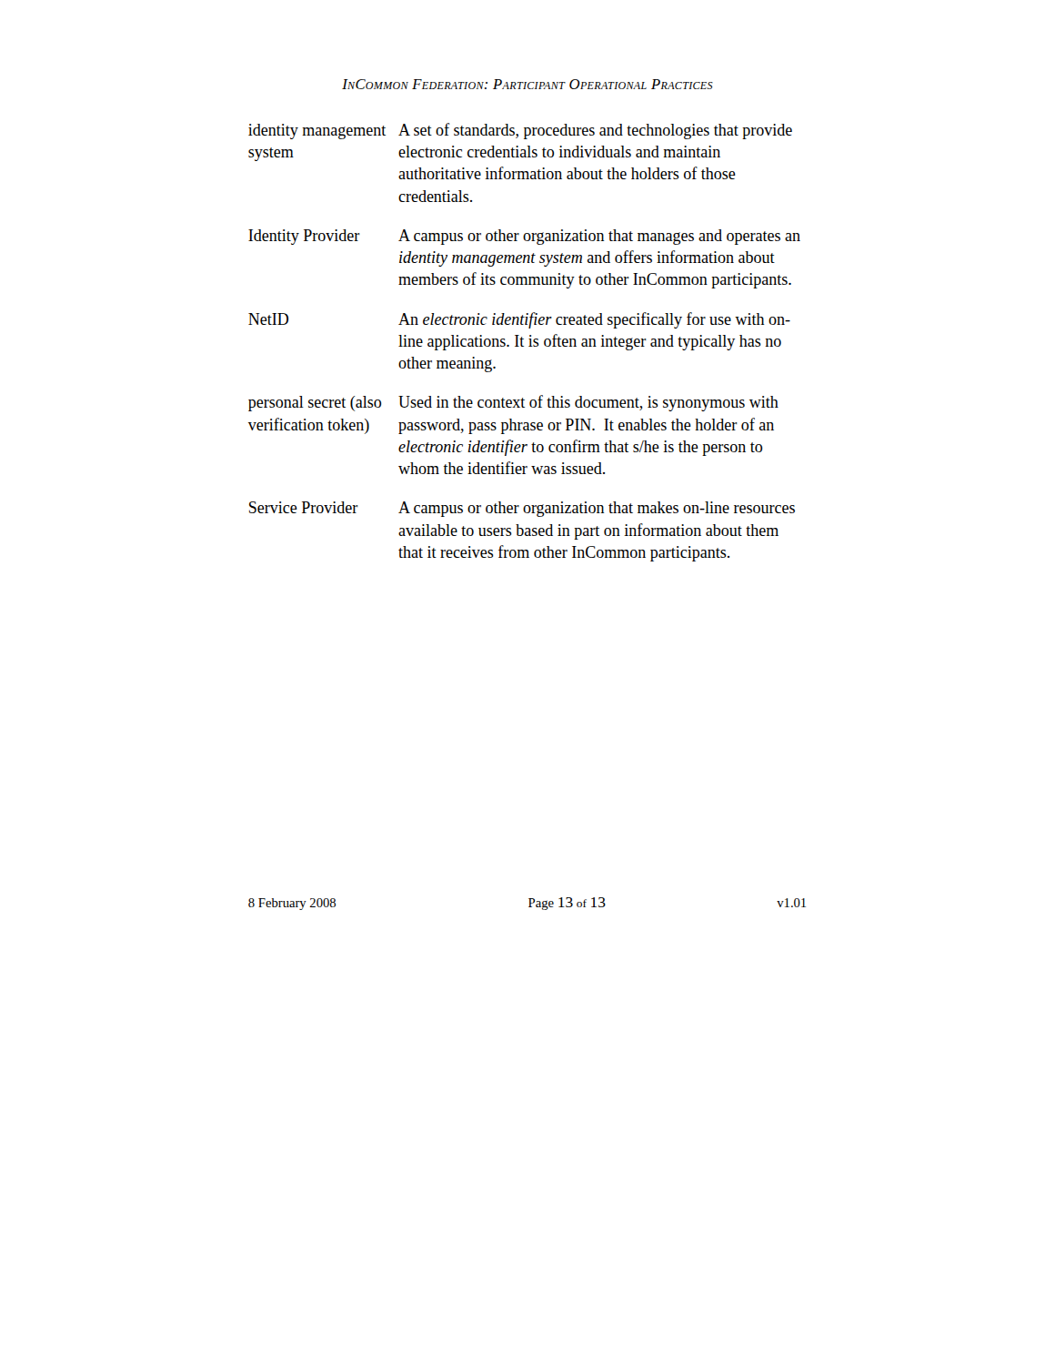InCommon Federation: Participant Operational Practices
| identity management system | A set of standards, procedures and technologies that provide electronic credentials to individuals and maintain authoritative information about the holders of those credentials. |
| Identity Provider | A campus or other organization that manages and operates an identity management system and offers information about members of its community to other InCommon participants. |
| NetID | An electronic identifier created specifically for use with on-line applications. It is often an integer and typically has no other meaning. |
| personal secret (also verification token) | Used in the context of this document, is synonymous with password, pass phrase or PIN. It enables the holder of an electronic identifier to confirm that s/he is the person to whom the identifier was issued. |
| Service Provider | A campus or other organization that makes on-line resources available to users based in part on information about them that it receives from other InCommon participants. |
8 February 2008
Page 13 of 13
v1.01